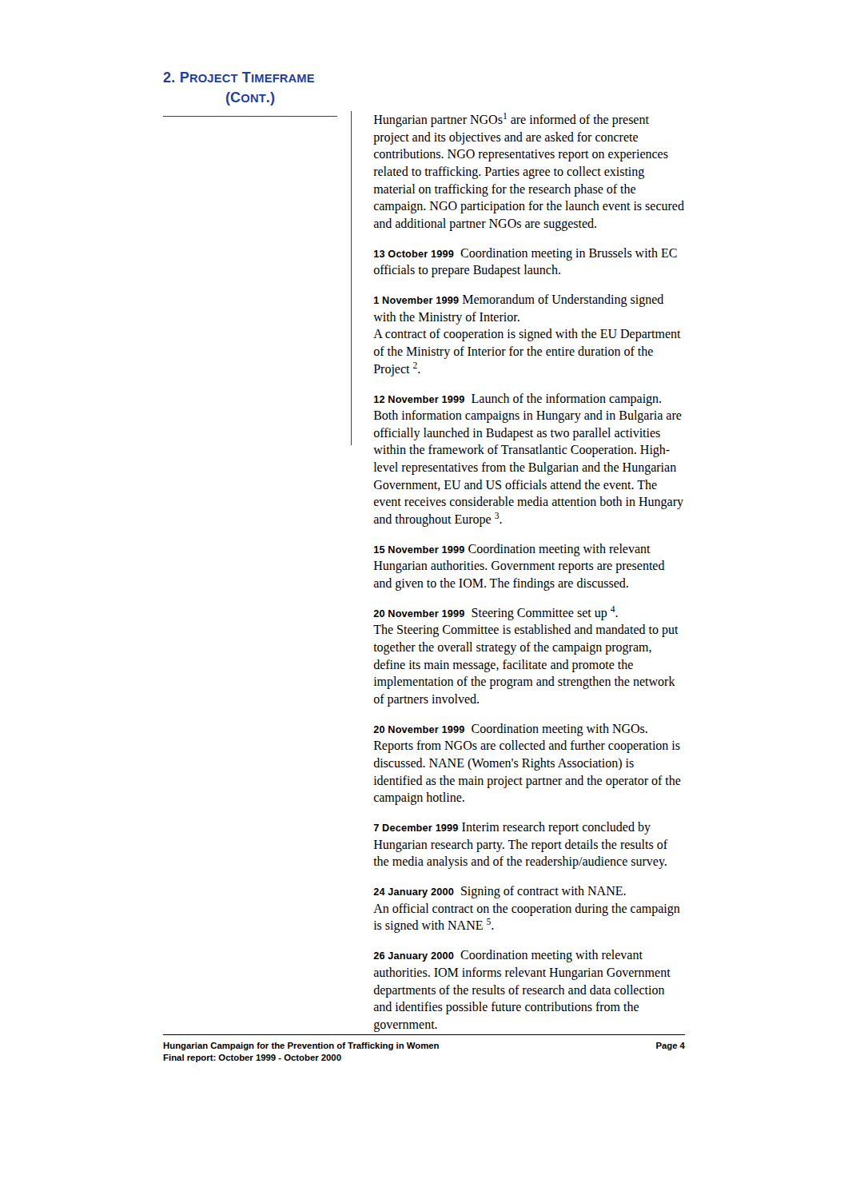2. PROJECT TIMEFRAME (CONT.)
Hungarian partner NGOs1 are informed of the present project and its objectives and are asked for concrete contributions. NGO representatives report on experiences related to trafficking. Parties agree to collect existing material on trafficking for the research phase of the campaign. NGO participation for the launch event is secured and additional partner NGOs are suggested.
13 October 1999 Coordination meeting in Brussels with EC officials to prepare Budapest launch.
1 November 1999 Memorandum of Understanding signed with the Ministry of Interior.
A contract of cooperation is signed with the EU Department of the Ministry of Interior for the entire duration of the Project 2.
12 November 1999 Launch of the information campaign.
Both information campaigns in Hungary and in Bulgaria are officially launched in Budapest as two parallel activities within the framework of Transatlantic Cooperation. High-level representatives from the Bulgarian and the Hungarian Government, EU and US officials attend the event. The event receives considerable media attention both in Hungary and throughout Europe 3.
15 November 1999 Coordination meeting with relevant Hungarian authorities. Government reports are presented and given to the IOM. The findings are discussed.
20 November 1999 Steering Committee set up 4.
The Steering Committee is established and mandated to put together the overall strategy of the campaign program, define its main message, facilitate and promote the implementation of the program and strengthen the network of partners involved.
20 November 1999 Coordination meeting with NGOs.
Reports from NGOs are collected and further cooperation is discussed. NANE (Women's Rights Association) is identified as the main project partner and the operator of the campaign hotline.
7 December 1999 Interim research report concluded by Hungarian research party. The report details the results of the media analysis and of the readership/audience survey.
24 January 2000 Signing of contract with NANE.
An official contract on the cooperation during the campaign is signed with NANE 5.
26 January 2000 Coordination meeting with relevant authorities. IOM informs relevant Hungarian Government departments of the results of research and data collection and identifies possible future contributions from the government.
| Hungarian Campaign for the Prevention of Trafficking in Women | Page 4 |
| Final report: October 1999 - October 2000 | |